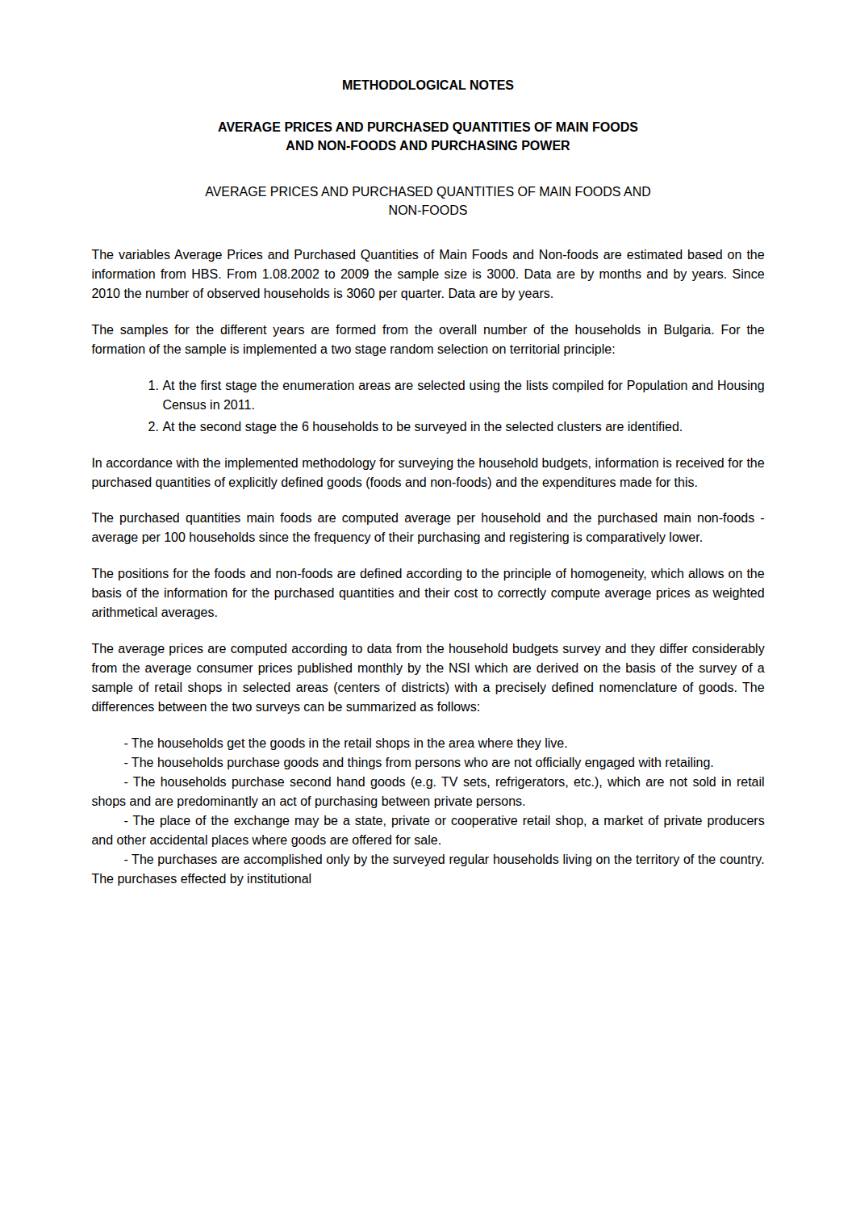METHODOLOGICAL NOTES
AVERAGE PRICES AND PURCHASED QUANTITIES OF MAIN FOODS
AND NON-FOODS AND PURCHASING POWER
AVERAGE PRICES AND PURCHASED QUANTITIES OF MAIN FOODS AND
NON-FOODS
The variables Average Prices and Purchased Quantities of Main Foods and Non-foods are estimated based on the information from HBS. From 1.08.2002 to 2009 the sample size is 3000. Data are by months and by years. Since 2010 the number of observed households is 3060 per quarter. Data are by years.
The samples for the different years are formed from the overall number of the households in Bulgaria. For the formation of the sample is implemented a two stage random selection on territorial principle:
At the first stage the enumeration areas are selected using the lists compiled for Population and Housing Census in 2011.
At the second stage the 6 households to be surveyed in the selected clusters are identified.
In accordance with the implemented methodology for surveying the household budgets, information is received for the purchased quantities of explicitly defined goods (foods and non-foods) and the expenditures made for this.
The purchased quantities main foods are computed average per household and the purchased main non-foods - average per 100 households since the frequency of their purchasing and registering is comparatively lower.
The positions for the foods and non-foods are defined according to the principle of homogeneity, which allows on the basis of the information for the purchased quantities and their cost to correctly compute average prices as weighted arithmetical averages.
The average prices are computed according to data from the household budgets survey and they differ considerably from the average consumer prices published monthly by the NSI which are derived on the basis of the survey of a sample of retail shops in selected areas (centers of districts) with a precisely defined nomenclature of goods. The differences between the two surveys can be summarized as follows:
- The households get the goods in the retail shops in the area where they live.
- The households purchase goods and things from persons who are not officially engaged with retailing.
- The households purchase second hand goods (e.g. TV sets, refrigerators, etc.), which are not sold in retail shops and are predominantly an act of purchasing between private persons.
- The place of the exchange may be a state, private or cooperative retail shop, a market of private producers and other accidental places where goods are offered for sale.
- The purchases are accomplished only by the surveyed regular households living on the territory of the country. The purchases effected by institutional